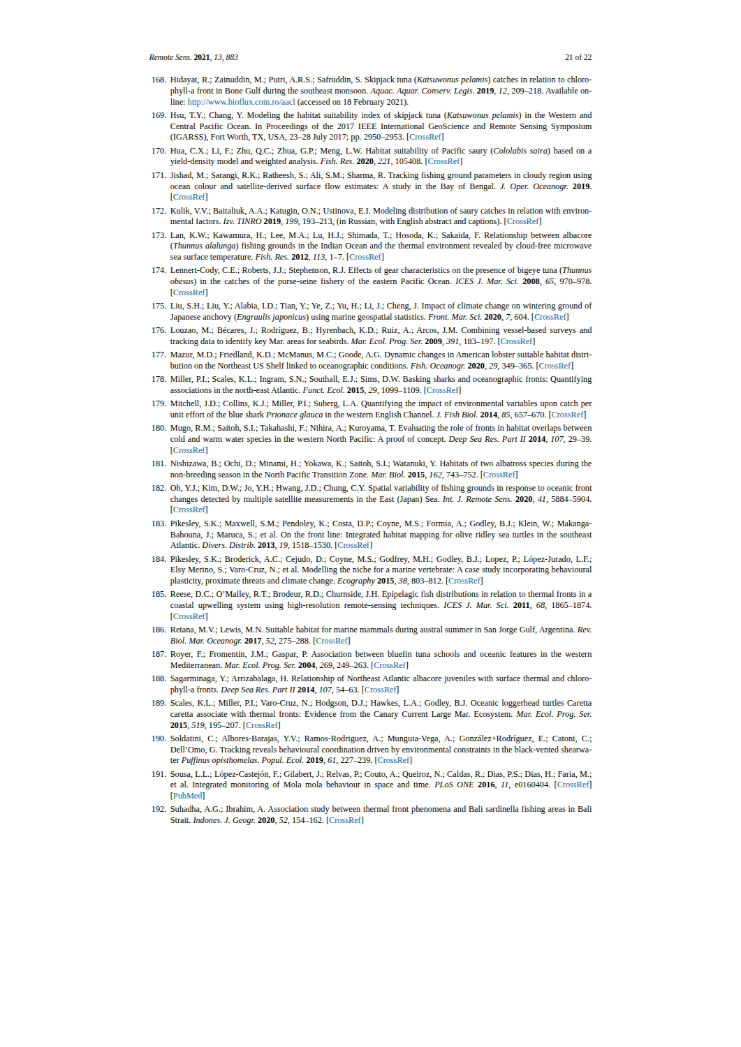Remote Sens. 2021, 13, 883
21 of 22
168. Hidayat, R.; Zainuddin, M.; Putri, A.R.S.; Safruddin, S. Skipjack tuna (Katsuwonus pelamis) catches in relation to chlorophyll-a front in Bone Gulf during the southeast monsoon. Aquac. Aquar. Conserv. Legis. 2019, 12, 209–218. Available online: http://www.bioflux.com.ro/aacl (accessed on 18 February 2021).
169. Hsu, T.Y.; Chang, Y. Modeling the habitat suitability index of skipjack tuna (Katsuwonus pelamis) in the Western and Central Pacific Ocean. In Proceedings of the 2017 IEEE International GeoScience and Remote Sensing Symposium (IGARSS), Fort Worth, TX, USA, 23–28 July 2017; pp. 2950–2953. [CrossRef]
170. Hua, C.X.; Li, F.; Zhu, Q.C.; Zhua, G.P.; Meng, L.W. Habitat suitability of Pacific saury (Cololabis saira) based on a yield-density model and weighted analysis. Fish. Res. 2020, 221, 105408. [CrossRef]
171. Jishad, M.; Sarangi, R.K.; Ratheesh, S.; Ali, S.M.; Sharma, R. Tracking fishing ground parameters in cloudy region using ocean colour and satellite-derived surface flow estimates: A study in the Bay of Bengal. J. Oper. Oceanogr. 2019. [CrossRef]
172. Kulik, V.V.; Baitaliuk, A.A.; Katugin, O.N.; Ustinova, E.I. Modeling distribution of saury catches in relation with environmental factors. Izv. TINRO 2019, 199, 193–213, (in Russian, with English abstract and captions). [CrossRef]
173. Lan, K.W.; Kawamura, H.; Lee, M.A.; Lu, H.J.; Shimada, T.; Hosoda, K.; Sakaida, F. Relationship between albacore (Thunnus alalunga) fishing grounds in the Indian Ocean and the thermal environment revealed by cloud-free microwave sea surface temperature. Fish. Res. 2012, 113, 1–7. [CrossRef]
174. Lennert-Cody, C.E.; Roberts, J.J.; Stephenson, R.J. Effects of gear characteristics on the presence of bigeye tuna (Thunnus obesus) in the catches of the purse-seine fishery of the eastern Pacific Ocean. ICES J. Mar. Sci. 2008, 65, 970–978. [CrossRef]
175. Liu, S.H.; Liu, Y.; Alabia, I.D.; Tian, Y.; Ye, Z.; Yu, H.; Li, J.; Cheng, J. Impact of climate change on wintering ground of Japanese anchovy (Engraulis japonicus) using marine geospatial statistics. Front. Mar. Sci. 2020, 7, 604. [CrossRef]
176. Louzao, M.; Bécares, J.; Rodríguez, B.; Hyrenbach, K.D.; Ruiz, A.; Arcos, J.M. Combining vessel-based surveys and tracking data to identify key Mar. areas for seabirds. Mar. Ecol. Prog. Ser. 2009, 391, 183–197. [CrossRef]
177. Mazur, M.D.; Friedland, K.D.; McManus, M.C.; Goode, A.G. Dynamic changes in American lobster suitable habitat distribution on the Northeast US Shelf linked to oceanographic conditions. Fish. Oceanogr. 2020, 29, 349–365. [CrossRef]
178. Miller, P.I.; Scales, K.L.; Ingram, S.N.; Southall, E.J.; Sims, D.W. Basking sharks and oceanographic fronts: Quantifying associations in the north-east Atlantic. Funct. Ecol. 2015, 29, 1099–1109. [CrossRef]
179. Mitchell, J.D.; Collins, K.J.; Miller, P.I.; Suberg, L.A. Quantifying the impact of environmental variables upon catch per unit effort of the blue shark Prionace glauca in the western English Channel. J. Fish Biol. 2014, 85, 657–670. [CrossRef]
180. Mugo, R.M.; Saitoh, S.I.; Takahashi, F.; Nihira, A.; Kuroyama, T. Evaluating the role of fronts in habitat overlaps between cold and warm water species in the western North Pacific: A proof of concept. Deep Sea Res. Part II 2014, 107, 29–39. [CrossRef]
181. Nishizawa, B.; Ochi, D.; Minami, H.; Yokawa, K.; Saitoh, S.I.; Watanuki, Y. Habitats of two albatross species during the non-breeding season in the North Pacific Transition Zone. Mar. Biol. 2015, 162, 743–752. [CrossRef]
182. Oh, Y.J.; Kim, D.W.; Jo, Y.H.; Hwang, J.D.; Chung, C.Y. Spatial variability of fishing grounds in response to oceanic front changes detected by multiple satellite measurements in the East (Japan) Sea. Int. J. Remote Sens. 2020, 41, 5884–5904. [CrossRef]
183. Pikesley, S.K.; Maxwell, S.M.; Pendoley, K.; Costa, D.P.; Coyne, M.S.; Formia, A.; Godley, B.J.; Klein, W.; Makanga-Bahouna, J.; Maruca, S.; et al. On the front line: Integrated habitat mapping for olive ridley sea turtles in the southeast Atlantic. Divers. Distrib. 2013, 19, 1518–1530. [CrossRef]
184. Pikesley, S.K.; Broderick, A.C.; Cejudo, D.; Coyne, M.S.; Godfrey, M.H.; Godley, B.J.; Lopez, P.; López-Jurado, L.F.; Elsy Merino, S.; Varo-Cruz, N.; et al. Modelling the niche for a marine vertebrate: A case study incorporating behavioural plasticity, proximate threats and climate change. Ecography 2015, 38, 803–812. [CrossRef]
185. Reese, D.C.; O’Malley, R.T.; Brodeur, R.D.; Churnside, J.H. Epipelagic fish distributions in relation to thermal fronts in a coastal upwelling system using high-resolution remote-sensing techniques. ICES J. Mar. Sci. 2011, 68, 1865–1874. [CrossRef]
186. Retana, M.V.; Lewis, M.N. Suitable habitat for marine mammals during austral summer in San Jorge Gulf, Argentina. Rev. Biol. Mar. Oceanogr. 2017, 52, 275–288. [CrossRef]
187. Royer, F.; Fromentin, J.M.; Gaspar, P. Association between bluefin tuna schools and oceanic features in the western Mediterranean. Mar. Ecol. Prog. Ser. 2004, 269, 249–263. [CrossRef]
188. Sagarminaga, Y.; Arrizabalaga, H. Relationship of Northeast Atlantic albacore juveniles with surface thermal and chlorophyll-a fronts. Deep Sea Res. Part II 2014, 107, 54–63. [CrossRef]
189. Scales, K.L.; Miller, P.I.; Varo-Cruz, N.; Hodgson, D.J.; Hawkes, L.A.; Godley, B.J. Oceanic loggerhead turtles Caretta caretta associate with thermal fronts: Evidence from the Canary Current Large Mar. Ecosystem. Mar. Ecol. Prog. Ser. 2015, 519, 195–207. [CrossRef]
190. Soldatini, C.; Albores-Barajas, Y.V.; Ramos-Rodriguez, A.; Munguia-Vega, A.; González+Rodríguez, E.; Catoni, C.; Dell’Omo, G. Tracking reveals behavioural coordination driven by environmental constraints in the black-vented shearwater Puffinus opisthomelas. Popul. Ecol. 2019, 61, 227–239. [CrossRef]
191. Sousa, L.L.; López-Castejón, F.; Gilabert, J.; Relvas, P.; Couto, A.; Queiroz, N.; Caldas, R.; Dias, P.S.; Dias, H.; Faria, M.; et al. Integrated monitoring of Mola mola behaviour in space and time. PLoS ONE 2016, 11, e0160404. [CrossRef] [PubMed]
192. Suhadha, A.G.; Ibrahim, A. Association study between thermal front phenomena and Bali sardinella fishing areas in Bali Strait. Indones. J. Geogr. 2020, 52, 154–162. [CrossRef]